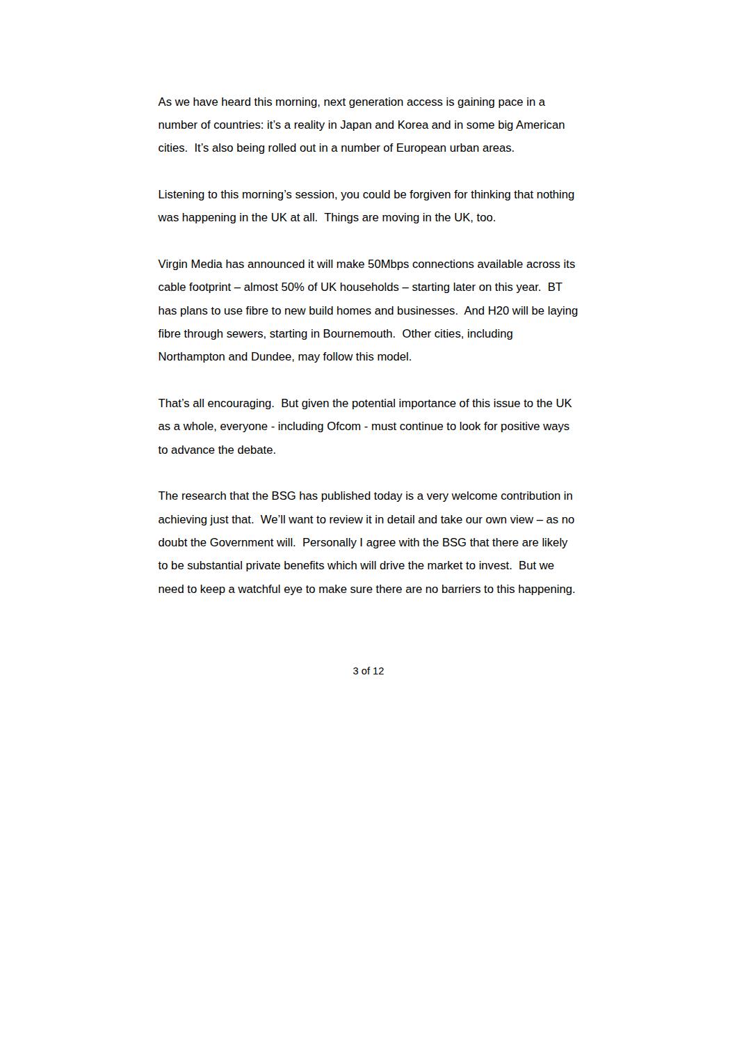As we have heard this morning, next generation access is gaining pace in a number of countries: it’s a reality in Japan and Korea and in some big American cities. It’s also being rolled out in a number of European urban areas.
Listening to this morning’s session, you could be forgiven for thinking that nothing was happening in the UK at all. Things are moving in the UK, too.
Virgin Media has announced it will make 50Mbps connections available across its cable footprint – almost 50% of UK households – starting later on this year. BT has plans to use fibre to new build homes and businesses. And H20 will be laying fibre through sewers, starting in Bournemouth. Other cities, including Northampton and Dundee, may follow this model.
That’s all encouraging. But given the potential importance of this issue to the UK as a whole, everyone - including Ofcom - must continue to look for positive ways to advance the debate.
The research that the BSG has published today is a very welcome contribution in achieving just that. We’ll want to review it in detail and take our own view – as no doubt the Government will. Personally I agree with the BSG that there are likely to be substantial private benefits which will drive the market to invest. But we need to keep a watchful eye to make sure there are no barriers to this happening.
3 of 12